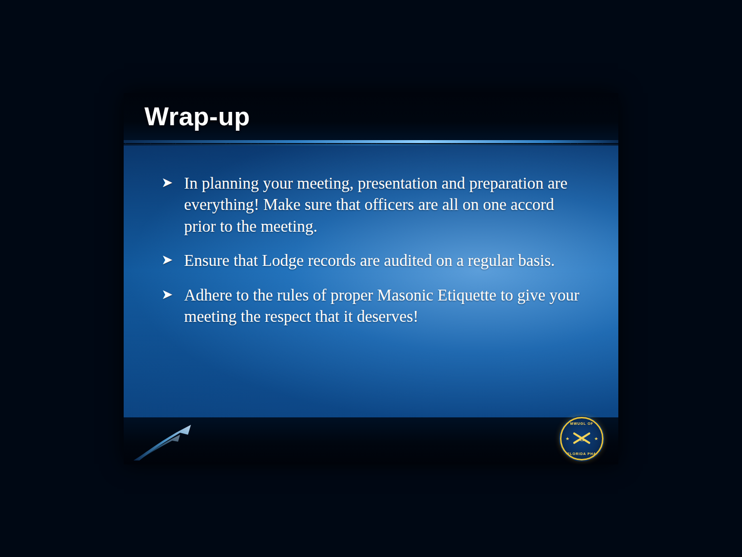Wrap-up
In planning your meeting, presentation and preparation are everything! Make sure that officers are all on one accord prior to the meeting.
Ensure that Lodge records are audited on a regular basis.
Adhere to the rules of proper Masonic Etiquette to give your meeting the respect that it deserves!
MWUGL OF ★ ★
G
FLORIDA PHA